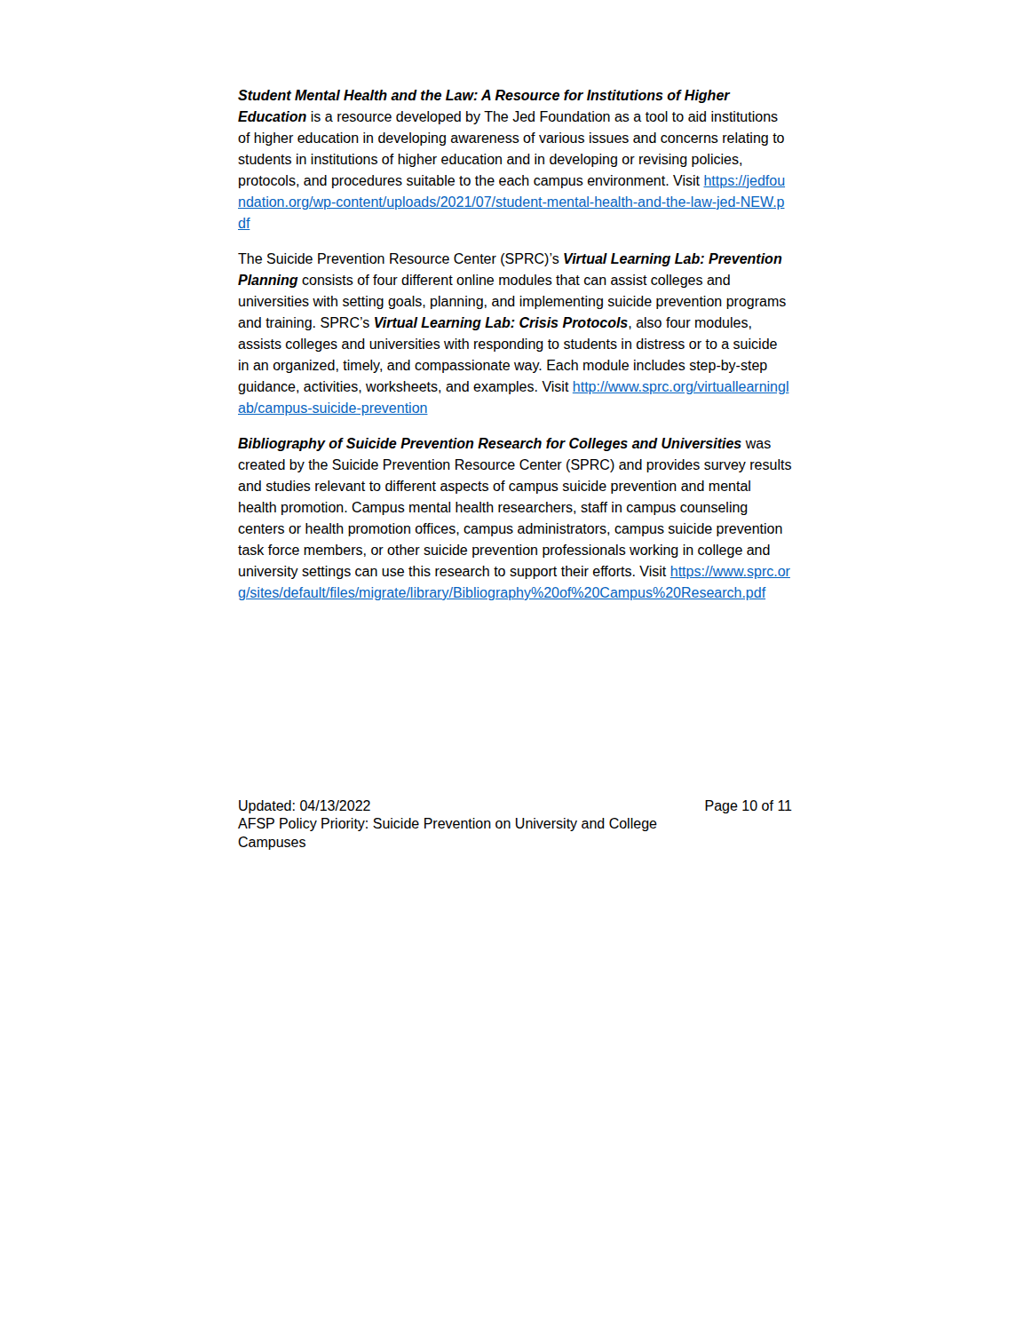Student Mental Health and the Law: A Resource for Institutions of Higher Education is a resource developed by The Jed Foundation as a tool to aid institutions of higher education in developing awareness of various issues and concerns relating to students in institutions of higher education and in developing or revising policies, protocols, and procedures suitable to the each campus environment. Visit https://jedfoundation.org/wp-content/uploads/2021/07/student-mental-health-and-the-law-jed-NEW.pdf
The Suicide Prevention Resource Center (SPRC)’s Virtual Learning Lab: Prevention Planning consists of four different online modules that can assist colleges and universities with setting goals, planning, and implementing suicide prevention programs and training. SPRC’s Virtual Learning Lab: Crisis Protocols, also four modules, assists colleges and universities with responding to students in distress or to a suicide in an organized, timely, and compassionate way. Each module includes step-by-step guidance, activities, worksheets, and examples. Visit http://www.sprc.org/virtuallearninglab/campus-suicide-prevention
Bibliography of Suicide Prevention Research for Colleges and Universities was created by the Suicide Prevention Resource Center (SPRC) and provides survey results and studies relevant to different aspects of campus suicide prevention and mental health promotion. Campus mental health researchers, staff in campus counseling centers or health promotion offices, campus administrators, campus suicide prevention task force members, or other suicide prevention professionals working in college and university settings can use this research to support their efforts. Visit https://www.sprc.org/sites/default/files/migrate/library/Bibliography%20of%20Campus%20Research.pdf
Updated: 04/13/2022
AFSP Policy Priority: Suicide Prevention on University and College Campuses
Page 10 of 11